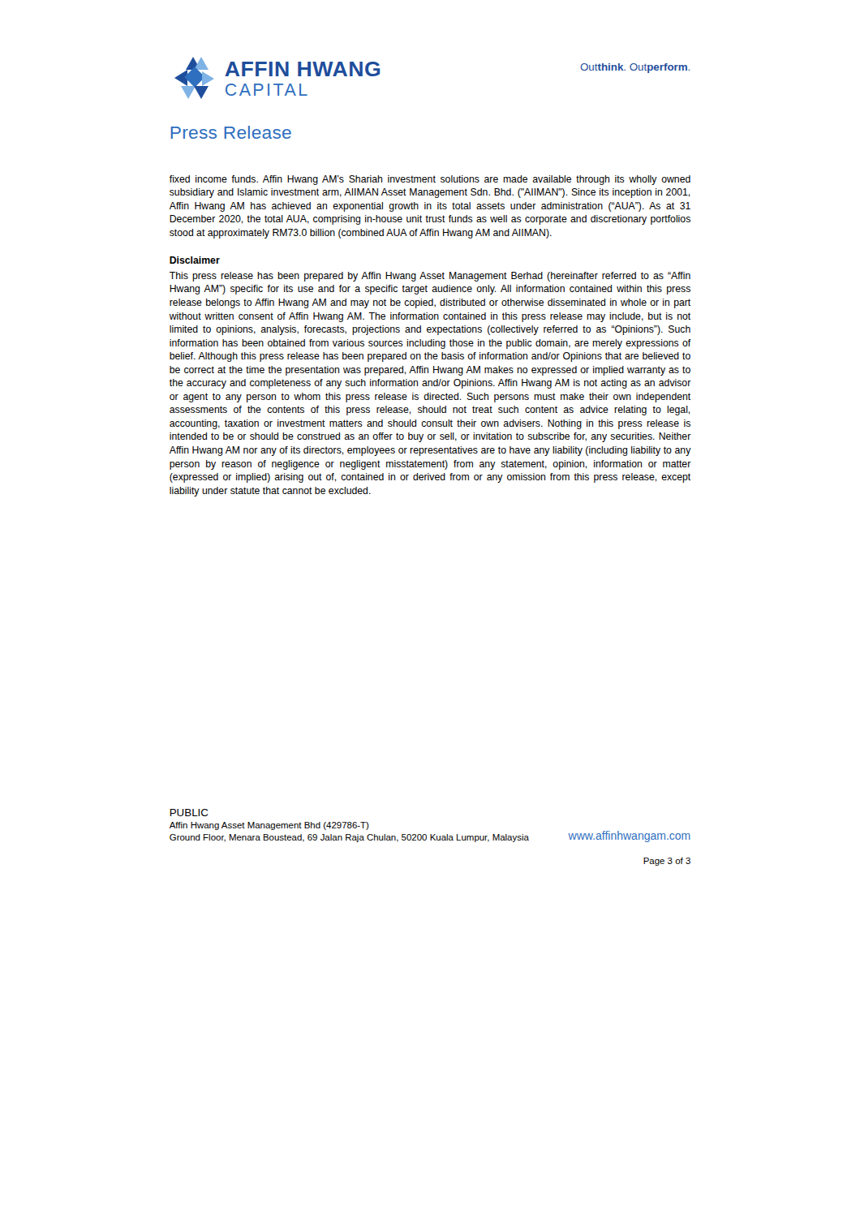AFFIN HWANG
CAPITAL
Outthink. Outperform.
Press Release
fixed income funds. Affin Hwang AM’s Shariah investment solutions are made available through its wholly owned subsidiary and Islamic investment arm, AIIMAN Asset Management Sdn. Bhd. ("AIIMAN"). Since its inception in 2001, Affin Hwang AM has achieved an exponential growth in its total assets under administration (“AUA”). As at 31 December 2020, the total AUA, comprising in-house unit trust funds as well as corporate and discretionary portfolios stood at approximately RM73.0 billion (combined AUA of Affin Hwang AM and AIIMAN).
Disclaimer
This press release has been prepared by Affin Hwang Asset Management Berhad (hereinafter referred to as “Affin Hwang AM”) specific for its use and for a specific target audience only. All information contained within this press release belongs to Affin Hwang AM and may not be copied, distributed or otherwise disseminated in whole or in part without written consent of Affin Hwang AM. The information contained in this press release may include, but is not limited to opinions, analysis, forecasts, projections and expectations (collectively referred to as “Opinions”). Such information has been obtained from various sources including those in the public domain, are merely expressions of belief. Although this press release has been prepared on the basis of information and/or Opinions that are believed to be correct at the time the presentation was prepared, Affin Hwang AM makes no expressed or implied warranty as to the accuracy and completeness of any such information and/or Opinions. Affin Hwang AM is not acting as an advisor or agent to any person to whom this press release is directed. Such persons must make their own independent assessments of the contents of this press release, should not treat such content as advice relating to legal, accounting, taxation or investment matters and should consult their own advisers. Nothing in this press release is intended to be or should be construed as an offer to buy or sell, or invitation to subscribe for, any securities. Neither Affin Hwang AM nor any of its directors, employees or representatives are to have any liability (including liability to any person by reason of negligence or negligent misstatement) from any statement, opinion, information or matter (expressed or implied) arising out of, contained in or derived from or any omission from this press release, except liability under statute that cannot be excluded.
PUBLIC
Affin Hwang Asset Management Bhd (429786-T)
Ground Floor, Menara Boustead, 69 Jalan Raja Chulan, 50200 Kuala Lumpur, Malaysia
www.affinhwangam.com
Page 3 of 3